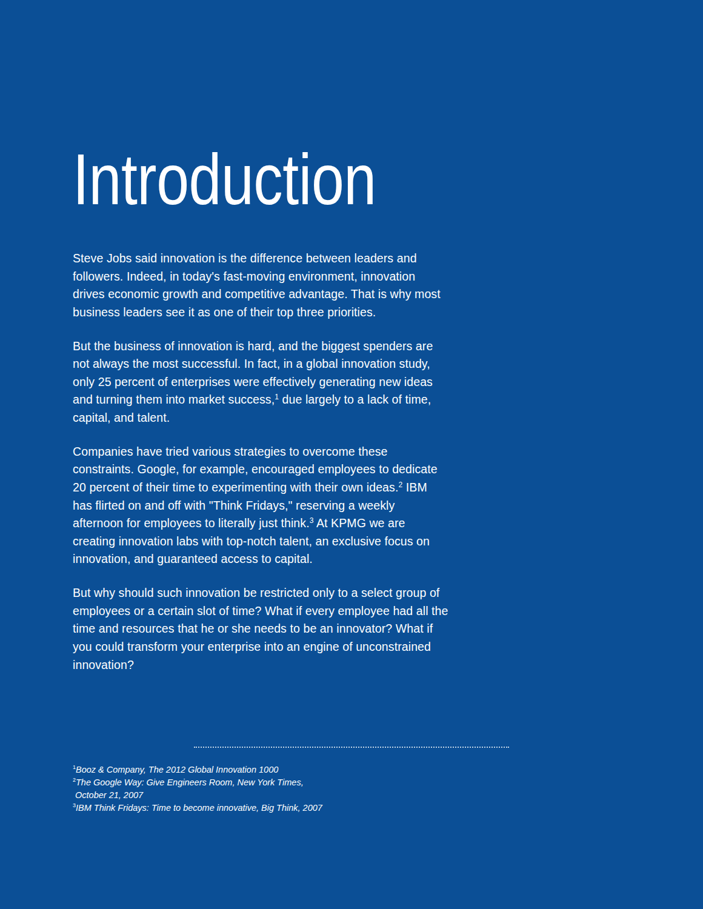Introduction
Steve Jobs said innovation is the difference between leaders and followers. Indeed, in today's fast-moving environment, innovation drives economic growth and competitive advantage. That is why most business leaders see it as one of their top three priorities.
But the business of innovation is hard, and the biggest spenders are not always the most successful. In fact, in a global innovation study, only 25 percent of enterprises were effectively generating new ideas and turning them into market success,1 due largely to a lack of time, capital, and talent.
Companies have tried various strategies to overcome these constraints. Google, for example, encouraged employees to dedicate 20 percent of their time to experimenting with their own ideas.2 IBM has flirted on and off with "Think Fridays," reserving a weekly afternoon for employees to literally just think.3 At KPMG we are creating innovation labs with top-notch talent, an exclusive focus on innovation, and guaranteed access to capital.
But why should such innovation be restricted only to a select group of employees or a certain slot of time? What if every employee had all the time and resources that he or she needs to be an innovator? What if you could transform your enterprise into an engine of unconstrained innovation?
1Booz & Company, The 2012 Global Innovation 1000
2The Google Way: Give Engineers Room, New York Times,
October 21, 2007
3IBM Think Fridays: Time to become innovative, Big Think, 2007